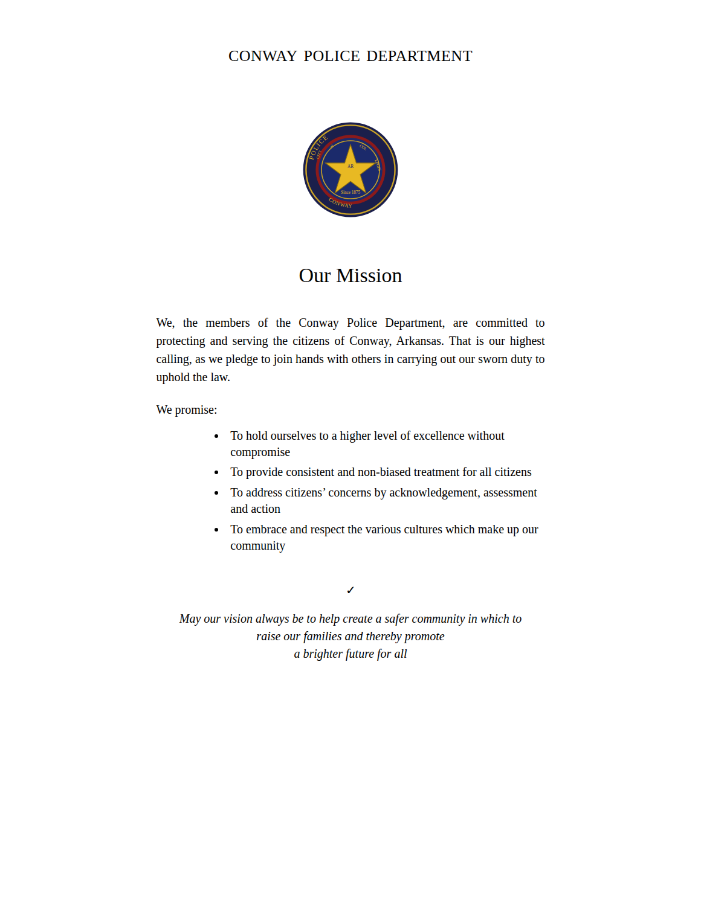Conway Police Department
POLICE CONWAY AR Since 1875 CITY of COL LEGES
Our Mission
We, the members of the Conway Police Department, are committed to protecting and serving the citizens of Conway, Arkansas. That is our highest calling, as we pledge to join hands with others in carrying out our sworn duty to uphold the law.
We promise:
To hold ourselves to a higher level of excellence without compromise
To provide consistent and non-biased treatment for all citizens
To address citizens’ concerns by acknowledgement, assessment and action
To embrace and respect the various cultures which make up our community
✓
May our vision always be to help create a safer community in which to
raise our families and thereby promote
a brighter future for all